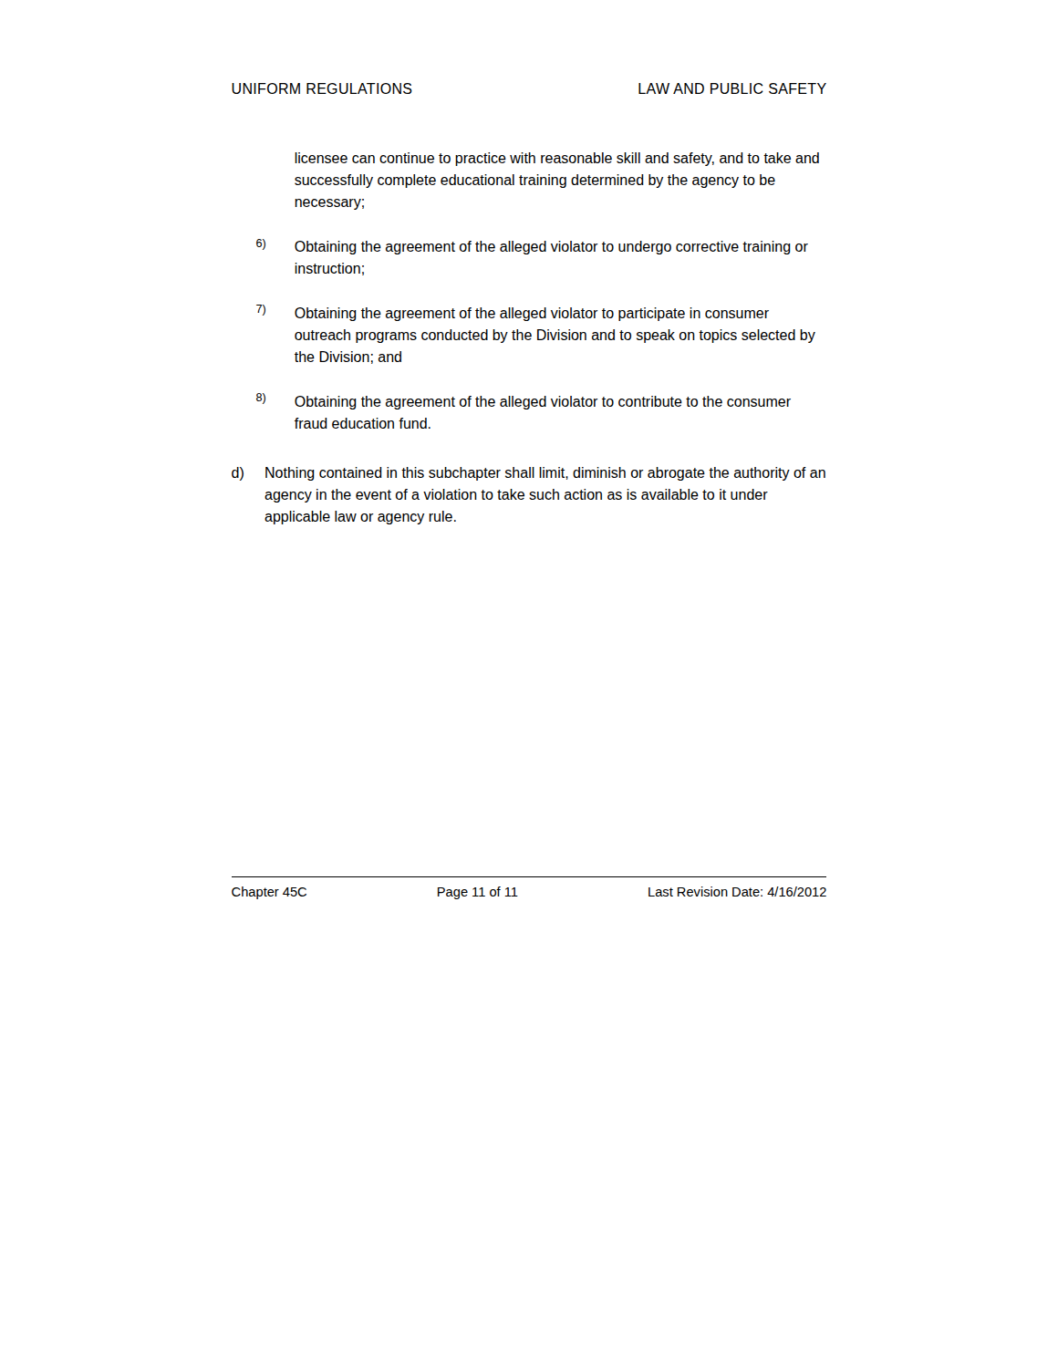UNIFORM REGULATIONS
LAW AND PUBLIC SAFETY
licensee can continue to practice with reasonable skill and safety, and to take and successfully complete educational training determined by the agency to be necessary;
6) Obtaining the agreement of the alleged violator to undergo corrective training or instruction;
7) Obtaining the agreement of the alleged violator to participate in consumer outreach programs conducted by the Division and to speak on topics selected by the Division; and
8) Obtaining the agreement of the alleged violator to contribute to the consumer fraud education fund.
d) Nothing contained in this subchapter shall limit, diminish or abrogate the authority of an agency in the event of a violation to take such action as is available to it under applicable law or agency rule.
Chapter 45C
Page 11 of 11
Last Revision Date: 4/16/2012